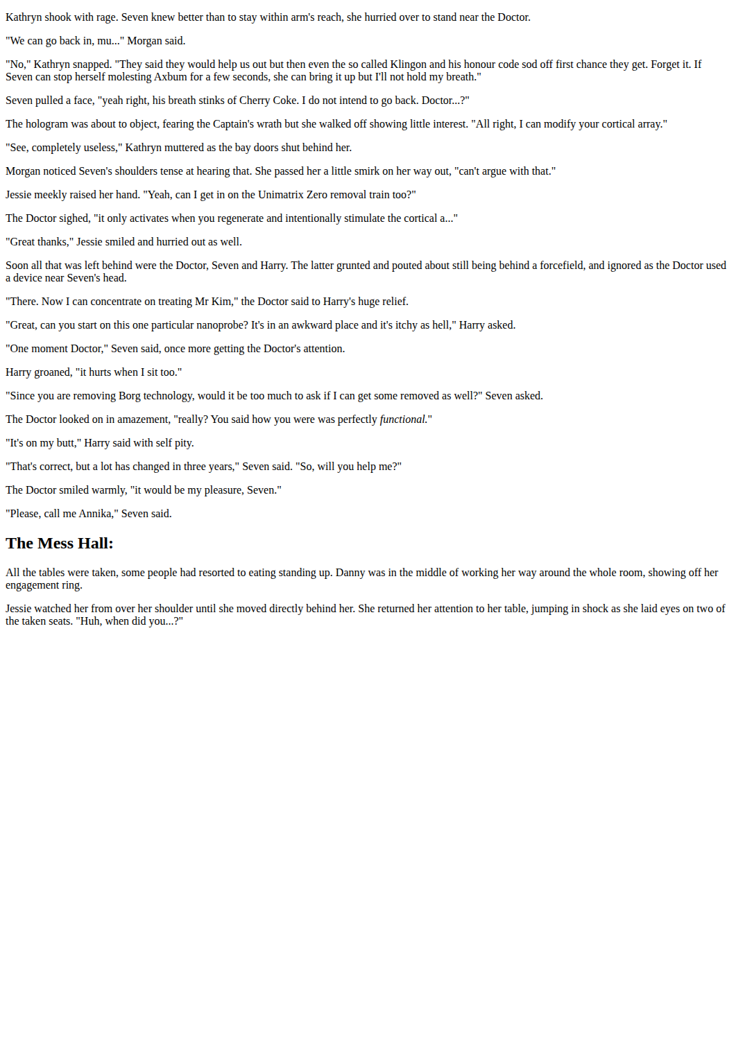Kathryn shook with rage. Seven knew better than to stay within arm's reach, she hurried over to stand near the Doctor.
"We can go back in, mu..." Morgan said.
"No," Kathryn snapped. "They said they would help us out but then even the so called Klingon and his honour code sod off first chance they get. Forget it. If Seven can stop herself molesting Axbum for a few seconds, she can bring it up but I'll not hold my breath."
Seven pulled a face, "yeah right, his breath stinks of Cherry Coke. I do not intend to go back. Doctor...?"
The hologram was about to object, fearing the Captain's wrath but she walked off showing little interest. "All right, I can modify your cortical array."
"See, completely useless," Kathryn muttered as the bay doors shut behind her.
Morgan noticed Seven's shoulders tense at hearing that. She passed her a little smirk on her way out, "can't argue with that."
Jessie meekly raised her hand. "Yeah, can I get in on the Unimatrix Zero removal train too?"
The Doctor sighed, "it only activates when you regenerate and intentionally stimulate the cortical a..."
"Great thanks," Jessie smiled and hurried out as well.
Soon all that was left behind were the Doctor, Seven and Harry. The latter grunted and pouted about still being behind a forcefield, and ignored as the Doctor used a device near Seven's head.
"There. Now I can concentrate on treating Mr Kim," the Doctor said to Harry's huge relief.
"Great, can you start on this one particular nanoprobe? It's in an awkward place and it's itchy as hell," Harry asked.
"One moment Doctor," Seven said, once more getting the Doctor's attention.
Harry groaned, "it hurts when I sit too."
"Since you are removing Borg technology, would it be too much to ask if I can get some removed as well?" Seven asked.
The Doctor looked on in amazement, "really? You said how you were was perfectly functional."
"It's on my butt," Harry said with self pity.
"That's correct, but a lot has changed in three years," Seven said. "So, will you help me?"
The Doctor smiled warmly, "it would be my pleasure, Seven."
"Please, call me Annika," Seven said.
The Mess Hall:
All the tables were taken, some people had resorted to eating standing up. Danny was in the middle of working her way around the whole room, showing off her engagement ring.
Jessie watched her from over her shoulder until she moved directly behind her. She returned her attention to her table, jumping in shock as she laid eyes on two of the taken seats. "Huh, when did you...?"